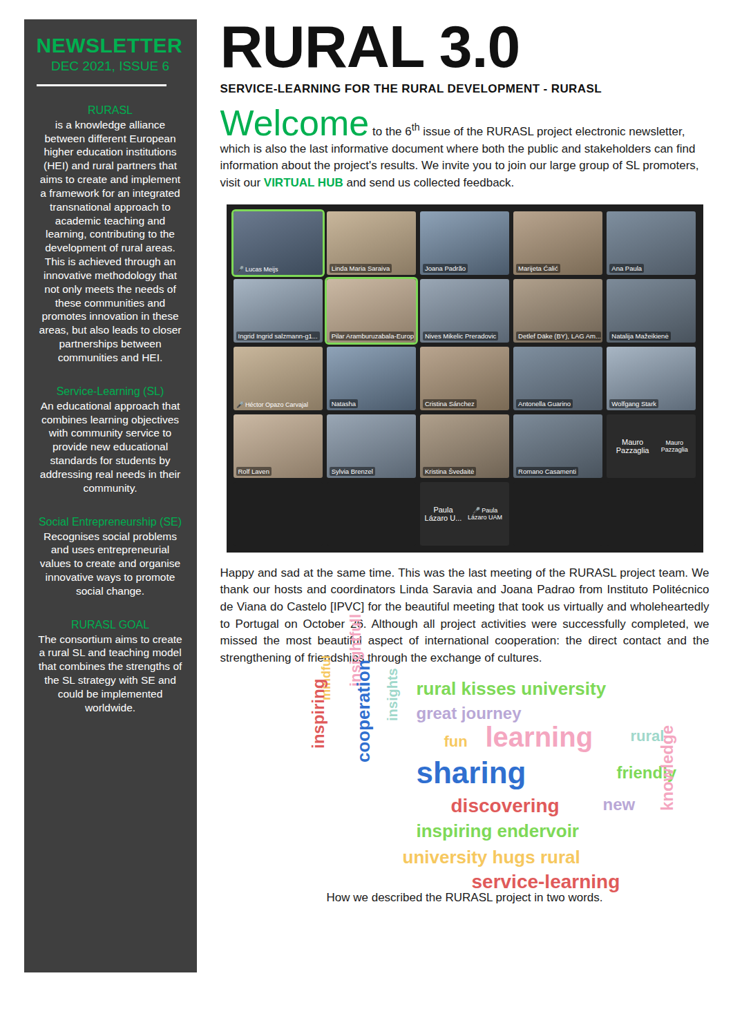NEWSLETTER
DEC 2021, ISSUE 6
RURASL
is a knowledge alliance between different European higher education institutions (HEI) and rural partners that aims to create and implement a framework for an integrated transnational approach to academic teaching and learning, contributing to the development of rural areas. This is achieved through an innovative methodology that not only meets the needs of these communities and promotes innovation in these areas, but also leads to closer partnerships between communities and HEI.
Service-Learning (SL)
An educational approach that combines learning objectives with community service to provide new educational standards for students by addressing real needs in their community.
Social Entrepreneurship (SE)
Recognises social problems and uses entrepreneurial values to create and organise innovative ways to promote social change.
RURASL GOAL
The consortium aims to create a rural SL and teaching model that combines the strengths of the SL strategy with SE and could be implemented worldwide.
RURAL 3.0
SERVICE-LEARNING FOR THE RURAL DEVELOPMENT - RURASL
Welcome to the 6th issue of the RURASL project electronic newsletter, which is also the last informative document where both the public and stakeholders can find information about the project's results. We invite you to join our large group of SL promoters, visit our VIRTUAL HUB and send us collected feedback.
🎤 Lucas Meijs
Linda Maria Saraiva
Joana Padrão
Marijeta Ćalić
Ana Paula
Ingrid Ingrid salzmann-g1...
Pilar Aramburuzabala-Europ...
Nives Mikelic Preradovic
Detlef Däke (BY), LAG Am...
Natalija Mažeikienė
🎤 Héctor Opazo Carvajal
Natasha
Cristina Sánchez
Antonella Guarino
Wolfgang Stark
Rolf Laven
Sylvia Brenzel
Kristina Švedaitė
Romano Casamenti
Mauro Pazzaglia
Mauro Pazzaglia
Paula Lázaro U...
🎤 Paula Lázaro UAM
Happy and sad at the same time. This was the last meeting of the RURASL project team. We thank our hosts and coordinators Linda Saravia and Joana Padrao from Instituto Politécnico de Viana do Castelo [IPVC] for the beautiful meeting that took us virtually and wholeheartedly to Portugal on October 26. Although all project activities were successfully completed, we missed the most beautiful aspect of international cooperation: the direct contact and the strengthening of friendships through the exchange of cultures.
rural kisses university great journey insightfull mindful insights fun learning rural sharing friendly inspiring cooperation discovering new inspiring endervoir university hugs rural service-learning knowledge
How we described the RURASL project in two words.